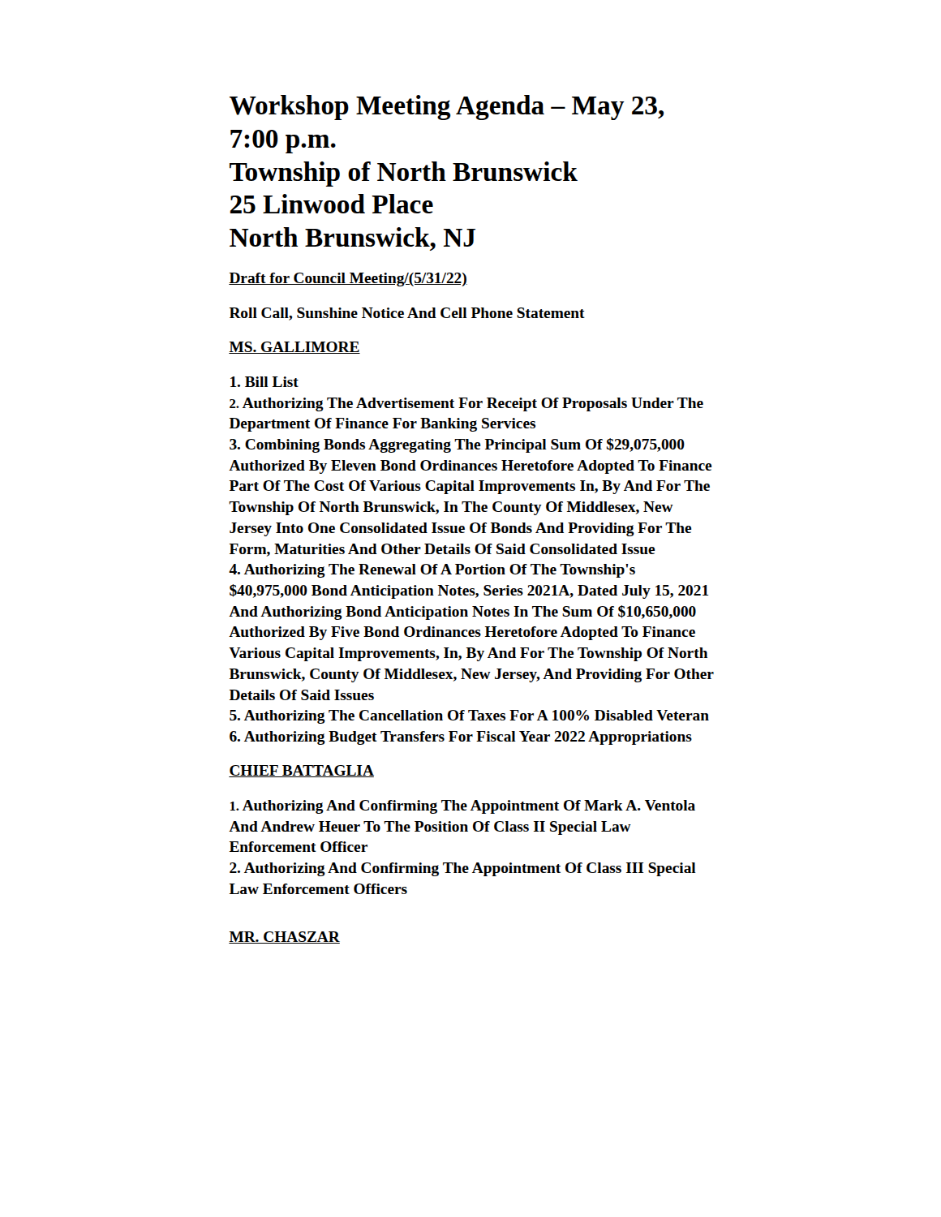Workshop Meeting Agenda – May 23, 7:00 p.m.
Township of North Brunswick
25 Linwood Place
North Brunswick, NJ
Draft for Council Meeting/(5/31/22)
Roll Call, Sunshine Notice And Cell Phone Statement
MS. GALLIMORE
1. Bill List
2. Authorizing The Advertisement For Receipt Of Proposals Under The Department Of Finance For Banking Services
3. Combining Bonds Aggregating The Principal Sum Of $29,075,000 Authorized By Eleven Bond Ordinances Heretofore Adopted To Finance Part Of The Cost Of Various Capital Improvements In, By And For The Township Of North Brunswick, In The County Of Middlesex, New Jersey Into One Consolidated Issue Of Bonds And Providing For The Form, Maturities And Other Details Of Said Consolidated Issue
4. Authorizing The Renewal Of A Portion Of The Township's $40,975,000 Bond Anticipation Notes, Series 2021A, Dated July 15, 2021 And Authorizing Bond Anticipation Notes In The Sum Of $10,650,000 Authorized By Five Bond Ordinances Heretofore Adopted To Finance Various Capital Improvements, In, By And For The Township Of North Brunswick, County Of Middlesex, New Jersey, And Providing For Other Details Of Said Issues
5. Authorizing The Cancellation Of Taxes For A 100% Disabled Veteran
6. Authorizing Budget Transfers For Fiscal Year 2022 Appropriations
CHIEF BATTAGLIA
1. Authorizing And Confirming The Appointment Of Mark A. Ventola And Andrew Heuer To The Position Of Class II Special Law Enforcement Officer
2. Authorizing And Confirming The Appointment Of Class III Special Law Enforcement Officers
MR. CHASZAR